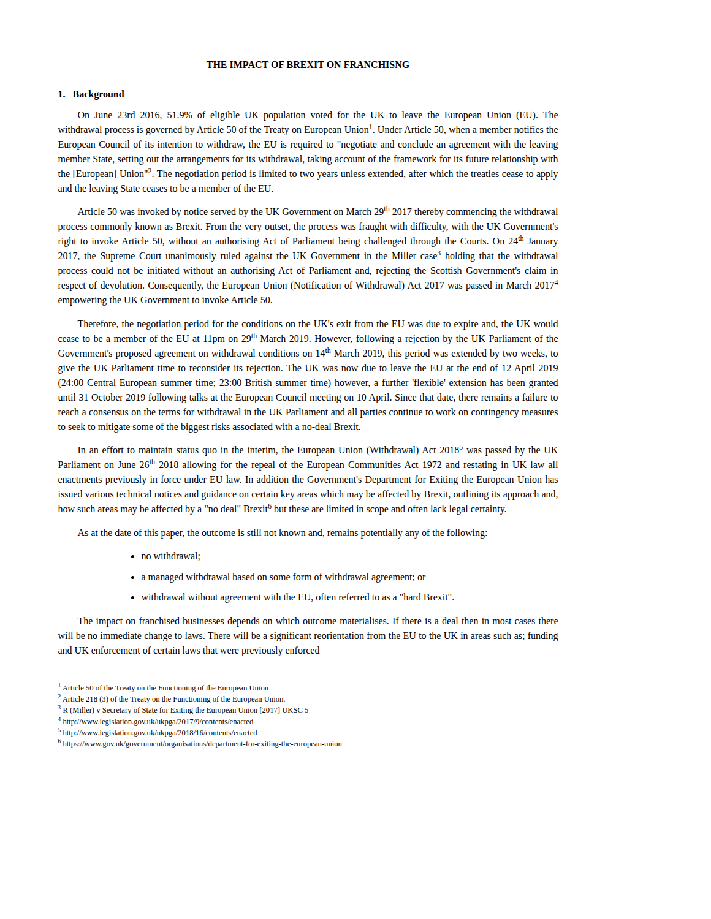The Impact of Brexit on Franchisng
1. Background
On June 23rd 2016, 51.9% of eligible UK population voted for the UK to leave the European Union (EU). The withdrawal process is governed by Article 50 of the Treaty on European Union1. Under Article 50, when a member notifies the European Council of its intention to withdraw, the EU is required to "negotiate and conclude an agreement with the leaving member State, setting out the arrangements for its withdrawal, taking account of the framework for its future relationship with the [European] Union"2. The negotiation period is limited to two years unless extended, after which the treaties cease to apply and the leaving State ceases to be a member of the EU.
Article 50 was invoked by notice served by the UK Government on March 29th 2017 thereby commencing the withdrawal process commonly known as Brexit. From the very outset, the process was fraught with difficulty, with the UK Government's right to invoke Article 50, without an authorising Act of Parliament being challenged through the Courts. On 24th January 2017, the Supreme Court unanimously ruled against the UK Government in the Miller case3 holding that the withdrawal process could not be initiated without an authorising Act of Parliament and, rejecting the Scottish Government's claim in respect of devolution. Consequently, the European Union (Notification of Withdrawal) Act 2017 was passed in March 20174 empowering the UK Government to invoke Article 50.
Therefore, the negotiation period for the conditions on the UK's exit from the EU was due to expire and, the UK would cease to be a member of the EU at 11pm on 29th March 2019. However, following a rejection by the UK Parliament of the Government's proposed agreement on withdrawal conditions on 14th March 2019, this period was extended by two weeks, to give the UK Parliament time to reconsider its rejection. The UK was now due to leave the EU at the end of 12 April 2019 (24:00 Central European summer time; 23:00 British summer time) however, a further 'flexible' extension has been granted until 31 October 2019 following talks at the European Council meeting on 10 April. Since that date, there remains a failure to reach a consensus on the terms for withdrawal in the UK Parliament and all parties continue to work on contingency measures to seek to mitigate some of the biggest risks associated with a no-deal Brexit.
In an effort to maintain status quo in the interim, the European Union (Withdrawal) Act 20185 was passed by the UK Parliament on June 26th 2018 allowing for the repeal of the European Communities Act 1972 and restating in UK law all enactments previously in force under EU law. In addition the Government's Department for Exiting the European Union has issued various technical notices and guidance on certain key areas which may be affected by Brexit, outlining its approach and, how such areas may be affected by a "no deal" Brexit6 but these are limited in scope and often lack legal certainty.
As at the date of this paper, the outcome is still not known and, remains potentially any of the following:
no withdrawal;
a managed withdrawal based on some form of withdrawal agreement; or
withdrawal without agreement with the EU, often referred to as a "hard Brexit".
The impact on franchised businesses depends on which outcome materialises. If there is a deal then in most cases there will be no immediate change to laws. There will be a significant reorientation from the EU to the UK in areas such as; funding and UK enforcement of certain laws that were previously enforced
1 Article 50 of the Treaty on the Functioning of the European Union
2 Article 218 (3) of the Treaty on the Functioning of the European Union.
3 R (Miller) v Secretary of State for Exiting the European Union [2017] UKSC 5
4 http://www.legislation.gov.uk/ukpga/2017/9/contents/enacted
5 http://www.legislation.gov.uk/ukpga/2018/16/contents/enacted
6 https://www.gov.uk/government/organisations/department-for-exiting-the-european-union